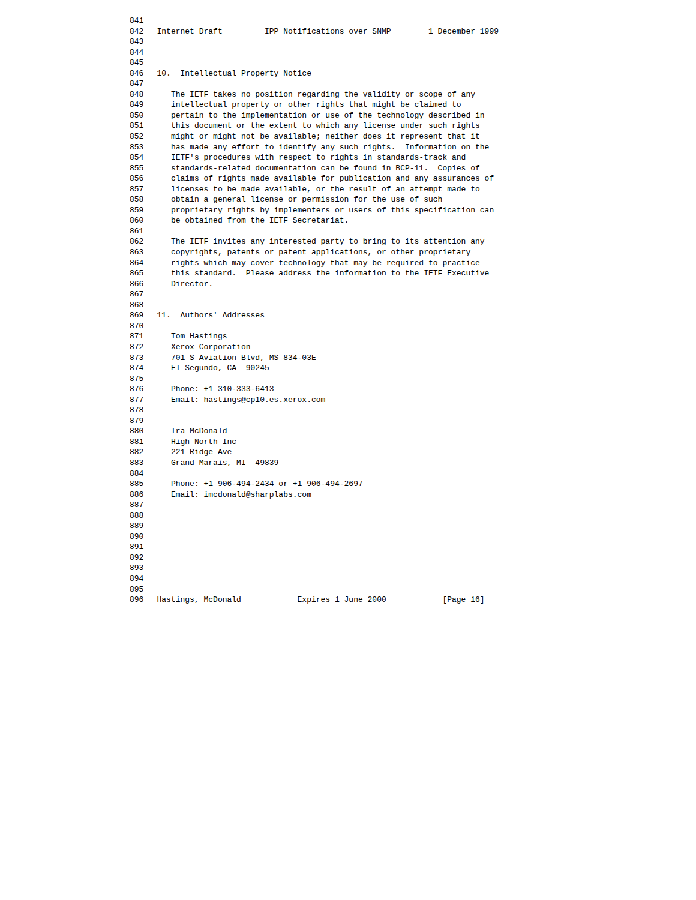841
842 Internet Draft         IPP Notifications over SNMP        1 December 1999
843
844
845
84610.  Intellectual Property Notice
847
848   The IETF takes no position regarding the validity or scope of any
849   intellectual property or other rights that might be claimed to
850   pertain to the implementation or use of the technology described in
851   this document or the extent to which any license under such rights
852   might or might not be available; neither does it represent that it
853   has made any effort to identify any such rights.  Information on the
854   IETF's procedures with respect to rights in standards-track and
855   standards-related documentation can be found in BCP-11.  Copies of
856   claims of rights made available for publication and any assurances of
857   licenses to be made available, or the result of an attempt made to
858   obtain a general license or permission for the use of such
859   proprietary rights by implementers or users of this specification can
860   be obtained from the IETF Secretariat.
861
862   The IETF invites any interested party to bring to its attention any
863   copyrights, patents or patent applications, or other proprietary
864   rights which may cover technology that may be required to practice
865   this standard.  Please address the information to the IETF Executive
866   Director.
867
868
86911.  Authors' Addresses
870
871   Tom Hastings
872   Xerox Corporation
873   701 S Aviation Blvd, MS 834-03E
874   El Segundo, CA  90245
875
876   Phone: +1 310-333-6413
877   Email: hastings@cp10.es.xerox.com
878
879
880   Ira McDonald
881   High North Inc
882   221 Ridge Ave
883   Grand Marais, MI  49839
884
885   Phone: +1 906-494-2434 or +1 906-494-2697
886   Email: imcdonald@sharplabs.com
887
888
889
890
891
892
893
894
895
896 Hastings, McDonald            Expires 1 June 2000            [Page 16]